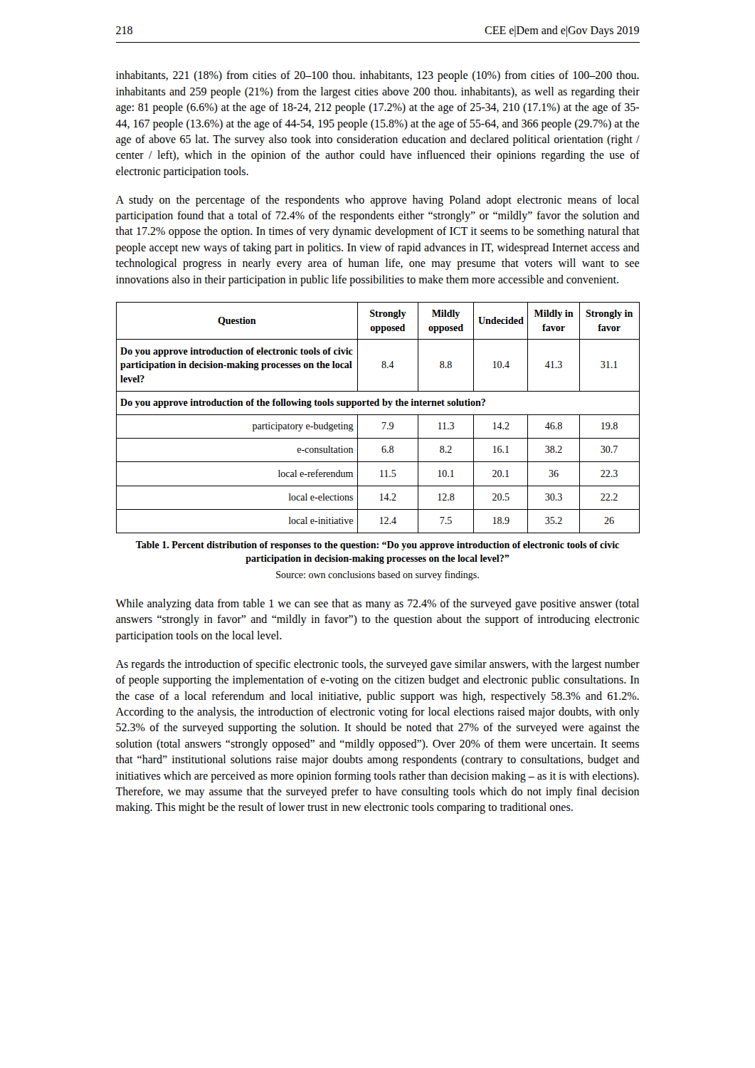218 CEE e|Dem and e|Gov Days 2019
inhabitants, 221 (18%) from cities of 20–100 thou. inhabitants, 123 people (10%) from cities of 100–200 thou. inhabitants and 259 people (21%) from the largest cities above 200 thou. inhabitants), as well as regarding their age: 81 people (6.6%) at the age of 18-24, 212 people (17.2%) at the age of 25-34, 210 (17.1%) at the age of 35-44, 167 people (13.6%) at the age of 44-54, 195 people (15.8%) at the age of 55-64, and 366 people (29.7%) at the age of above 65 lat. The survey also took into consideration education and declared political orientation (right / center / left), which in the opinion of the author could have influenced their opinions regarding the use of electronic participation tools.
A study on the percentage of the respondents who approve having Poland adopt electronic means of local participation found that a total of 72.4% of the respondents either “strongly” or “mildly” favor the solution and that 17.2% oppose the option. In times of very dynamic development of ICT it seems to be something natural that people accept new ways of taking part in politics. In view of rapid advances in IT, widespread Internet access and technological progress in nearly every area of human life, one may presume that voters will want to see innovations also in their participation in public life possibilities to make them more accessible and convenient.
| Question | Strongly opposed | Mildly opposed | Undecided | Mildly in favor | Strongly in favor |
| --- | --- | --- | --- | --- | --- |
| Do you approve introduction of electronic tools of civic participation in decision-making processes on the local level? | 8.4 | 8.8 | 10.4 | 41.3 | 31.1 |
| Do you approve introduction of the following tools supported by the internet solution? |
| participatory e-budgeting | 7.9 | 11.3 | 14.2 | 46.8 | 19.8 |
| e-consultation | 6.8 | 8.2 | 16.1 | 38.2 | 30.7 |
| local e-referendum | 11.5 | 10.1 | 20.1 | 36 | 22.3 |
| local e-elections | 14.2 | 12.8 | 20.5 | 30.3 | 22.2 |
| local e-initiative | 12.4 | 7.5 | 18.9 | 35.2 | 26 |
Table 1. Percent distribution of responses to the question: “Do you approve introduction of electronic tools of civic participation in decision-making processes on the local level?”
Source: own conclusions based on survey findings.
While analyzing data from table 1 we can see that as many as 72.4% of the surveyed gave positive answer (total answers “strongly in favor” and “mildly in favor”) to the question about the support of introducing electronic participation tools on the local level.
As regards the introduction of specific electronic tools, the surveyed gave similar answers, with the largest number of people supporting the implementation of e-voting on the citizen budget and electronic public consultations. In the case of a local referendum and local initiative, public support was high, respectively 58.3% and 61.2%. According to the analysis, the introduction of electronic voting for local elections raised major doubts, with only 52.3% of the surveyed supporting the solution. It should be noted that 27% of the surveyed were against the solution (total answers “strongly opposed” and “mildly opposed”). Over 20% of them were uncertain. It seems that “hard” institutional solutions raise major doubts among respondents (contrary to consultations, budget and initiatives which are perceived as more opinion forming tools rather than decision making – as it is with elections). Therefore, we may assume that the surveyed prefer to have consulting tools which do not imply final decision making. This might be the result of lower trust in new electronic tools comparing to traditional ones.